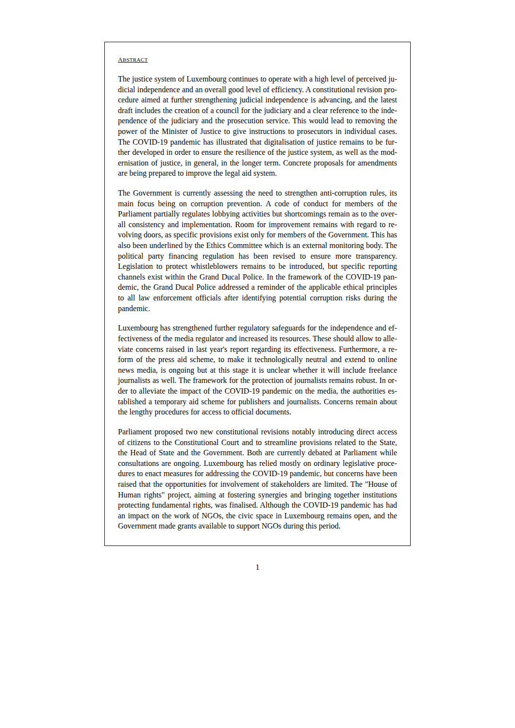Abstract
The justice system of Luxembourg continues to operate with a high level of perceived judicial independence and an overall good level of efficiency. A constitutional revision procedure aimed at further strengthening judicial independence is advancing, and the latest draft includes the creation of a council for the judiciary and a clear reference to the independence of the judiciary and the prosecution service. This would lead to removing the power of the Minister of Justice to give instructions to prosecutors in individual cases. The COVID-19 pandemic has illustrated that digitalisation of justice remains to be further developed in order to ensure the resilience of the justice system, as well as the modernisation of justice, in general, in the longer term. Concrete proposals for amendments are being prepared to improve the legal aid system.
The Government is currently assessing the need to strengthen anti-corruption rules, its main focus being on corruption prevention. A code of conduct for members of the Parliament partially regulates lobbying activities but shortcomings remain as to the overall consistency and implementation. Room for improvement remains with regard to revolving doors, as specific provisions exist only for members of the Government. This has also been underlined by the Ethics Committee which is an external monitoring body. The political party financing regulation has been revised to ensure more transparency. Legislation to protect whistleblowers remains to be introduced, but specific reporting channels exist within the Grand Ducal Police. In the framework of the COVID-19 pandemic, the Grand Ducal Police addressed a reminder of the applicable ethical principles to all law enforcement officials after identifying potential corruption risks during the pandemic.
Luxembourg has strengthened further regulatory safeguards for the independence and effectiveness of the media regulator and increased its resources. These should allow to alleviate concerns raised in last year's report regarding its effectiveness. Furthermore, a reform of the press aid scheme, to make it technologically neutral and extend to online news media, is ongoing but at this stage it is unclear whether it will include freelance journalists as well. The framework for the protection of journalists remains robust. In order to alleviate the impact of the COVID-19 pandemic on the media, the authorities established a temporary aid scheme for publishers and journalists. Concerns remain about the lengthy procedures for access to official documents.
Parliament proposed two new constitutional revisions notably introducing direct access of citizens to the Constitutional Court and to streamline provisions related to the State, the Head of State and the Government. Both are currently debated at Parliament while consultations are ongoing. Luxembourg has relied mostly on ordinary legislative procedures to enact measures for addressing the COVID-19 pandemic, but concerns have been raised that the opportunities for involvement of stakeholders are limited. The "House of Human rights" project, aiming at fostering synergies and bringing together institutions protecting fundamental rights, was finalised. Although the COVID-19 pandemic has had an impact on the work of NGOs, the civic space in Luxembourg remains open, and the Government made grants available to support NGOs during this period.
1